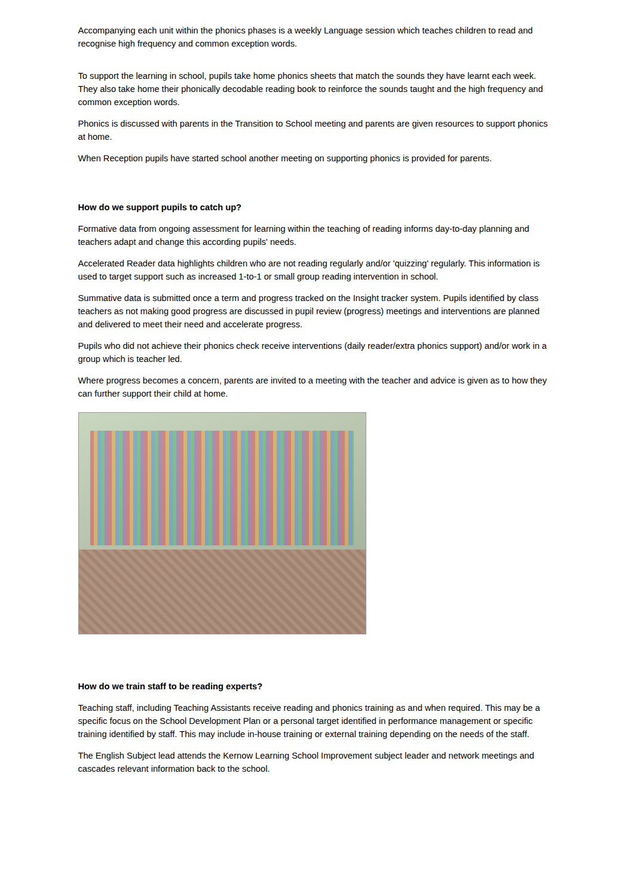Accompanying each unit within the phonics phases is a weekly Language session which teaches children to read and recognise high frequency and common exception words.
To support the learning in school, pupils take home phonics sheets that match the sounds they have learnt each week. They also take home their phonically decodable reading book to reinforce the sounds taught and the high frequency and common exception words.
Phonics is discussed with parents in the Transition to School meeting and parents are given resources to support phonics at home.
When Reception pupils have started school another meeting on supporting phonics is provided for parents.
How do we support pupils to catch up?
Formative data from ongoing assessment for learning within the teaching of reading informs day-to-day planning and teachers adapt and change this according pupils' needs.
Accelerated Reader data highlights children who are not reading regularly and/or 'quizzing' regularly. This information is used to target support such as increased 1-to-1 or small group reading intervention in school.
Summative data is submitted once a term and progress tracked on the Insight tracker system. Pupils identified by class teachers as not making good progress are discussed in pupil review (progress) meetings and interventions are planned and delivered to meet their need and accelerate progress.
Pupils who did not achieve their phonics check receive interventions (daily reader/extra phonics support) and/or work in a group which is teacher led.
Where progress becomes a concern, parents are invited to a meeting with the teacher and advice is given as to how they can further support their child at home.
How do we train staff to be reading experts?
Teaching staff, including Teaching Assistants receive reading and phonics training as and when required. This may be a specific focus on the School Development Plan or a personal target identified in performance management or specific training identified by staff. This may include in-house training or external training depending on the needs of the staff.
The English Subject lead attends the Kernow Learning School Improvement subject leader and network meetings and cascades relevant information back to the school.